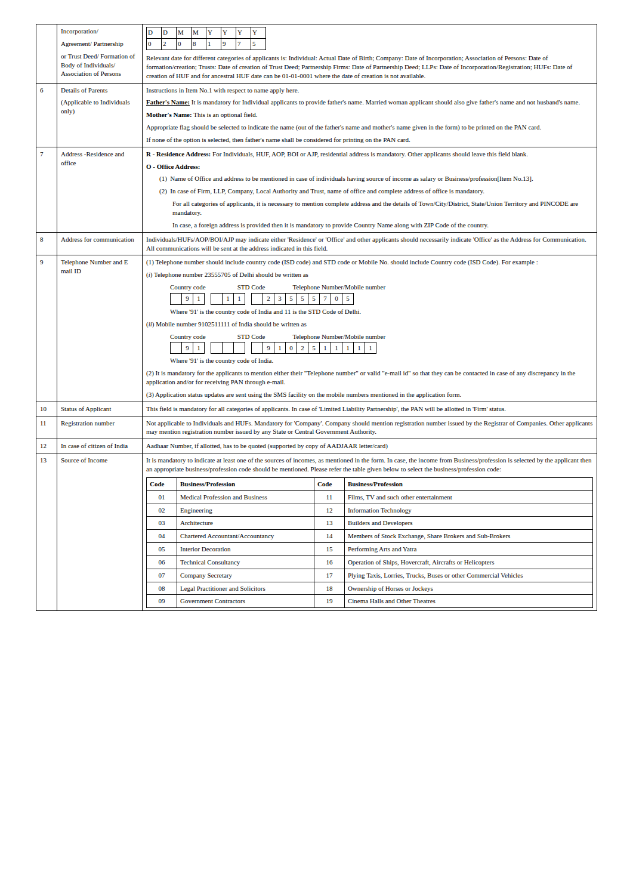| | Incorporation/ Agreement/ Partnership or Trust Deed/ Formation of Body of Individuals/ Association of Persons | / D / D / M / M / Y / Y / Y / Y / / / 0 / 2 / 0 / 8 / 1 / 9 / 7 / 5 / / Relevant date for different categories of applicants is: Individual: Actual Date of Birth; Company: Date of Incorporation; Association of Persons: Date of formation/creation; Trusts: Date of creation of Trust Deed; Partnership Firms: Date of Partnership Deed; LLPs: Date of Incorporation/Registration; HUFs: Date of creation of HUF and for ancestral HUF date can be 01-01-0001 where the date of creation is not available. |
| 6 | Details of Parents (Applicable to Individuals only) | Instructions in Item No.1 with respect to name apply here. Father's Name: It is mandatory for Individual applicants to provide father's name. Married woman applicant should also give father's name and not husband's name. Mother's Name: This is an optional field. Appropriate flag should be selected to indicate the name (out of the father's name and mother's name given in the form) to be printed on the PAN card. If none of the option is selected, then father's name shall be considered for printing on the PAN card. |
| 7 | Address -Residence and office | R - Residence Address: For Individuals, HUF, AOP, BOI or AJP, residential address is mandatory. Other applicants should leave this field blank. O - Office Address: (1) Name of Office and address to be mentioned in case of individuals having source of income as salary or Business/profession[Item No.13]. (2) In case of Firm, LLP, Company, Local Authority and Trust, name of office and complete address of office is mandatory. For all categories of applicants, it is necessary to mention complete address and the details of Town/City/District, State/Union Territory and PINCODE are mandatory. In case, a foreign address is provided then it is mandatory to provide Country Name along with ZIP Code of the country. |
| 8 | Address for communication | Individuals/HUFs/AOP/BOI/AJP may indicate either 'Residence' or 'Office' and other applicants should necessarily indicate 'Office' as the Address for Communication. All communications will be sent at the address indicated in this field. |
| 9 | Telephone Number and E mail ID | (1) Telephone number should include country code (ISD code) and STD code or Mobile No. should include Country code (ISD Code). For example : ( i ) Telephone number 23555705 of Delhi should be written as Country code STD Code Telephone Number/Mobile number / / 9 / 1 / / / 1 / 1 / / / 2 / 3 / 5 / 5 / 5 / 7 / 0 / 5 / Where '91' is the country code of India and 11 is the STD Code of Delhi. ( ii ) Mobile number 9102511111 of India should be written as Country code STD Code Telephone Number/Mobile number / / 9 / 1 / / / / / / / 9 / 1 / 0 / 2 / 5 / 1 / 1 / 1 / 1 / 1 / Where '91' is the country code of India. (2) It is mandatory for the applicants to mention either their "Telephone number" or valid "e-mail id" so that they can be contacted in case of any discrepancy in the application and/or for receiving PAN through e-mail. (3) Application status updates are sent using the SMS facility on the mobile numbers mentioned in the application form. |
| 10 | Status of Applicant | This field is mandatory for all categories of applicants. In case of 'Limited Liability Partnership', the PAN will be allotted in 'Firm' status. |
| 11 | Registration number | Not applicable to Individuals and HUFs. Mandatory for 'Company'. Company should mention registration number issued by the Registrar of Companies. Other applicants may mention registration number issued by any State or Central Government Authority. |
| 12 | In case of citizen of India | Aadhaar Number, if allotted, has to be quoted (supported by copy of AADJAAR letter/card) |
| 13 | Source of Income | It is mandatory to indicate at least one of the sources of incomes, as mentioned in the form. In case, the income from Business/profession is selected by the applicant then an appropriate business/profession code should be mentioned. Please refer the table given below to select the business/profession code: / Code / Business/Profession / Code / Business/Profession / / --- / --- / --- / --- / / 01 / Medical Profession and Business / 11 / Films, TV and such other entertainment / / 02 / Engineering / 12 / Information Technology / / 03 / Architecture / 13 / Builders and Developers / / 04 / Chartered Accountant/Accountancy / 14 / Members of Stock Exchange, Share Brokers and Sub-Brokers / / 05 / Interior Decoration / 15 / Performing Arts and Yatra / / 06 / Technical Consultancy / 16 / Operation of Ships, Hovercraft, Aircrafts or Helicopters / / 07 / Company Secretary / 17 / Plying Taxis, Lorries, Trucks, Buses or other Commercial Vehicles / / 08 / Legal Practitioner and Solicitors / 18 / Ownership of Horses or Jockeys / / 09 / Government Contractors / 19 / Cinema Halls and Other Theatres / |